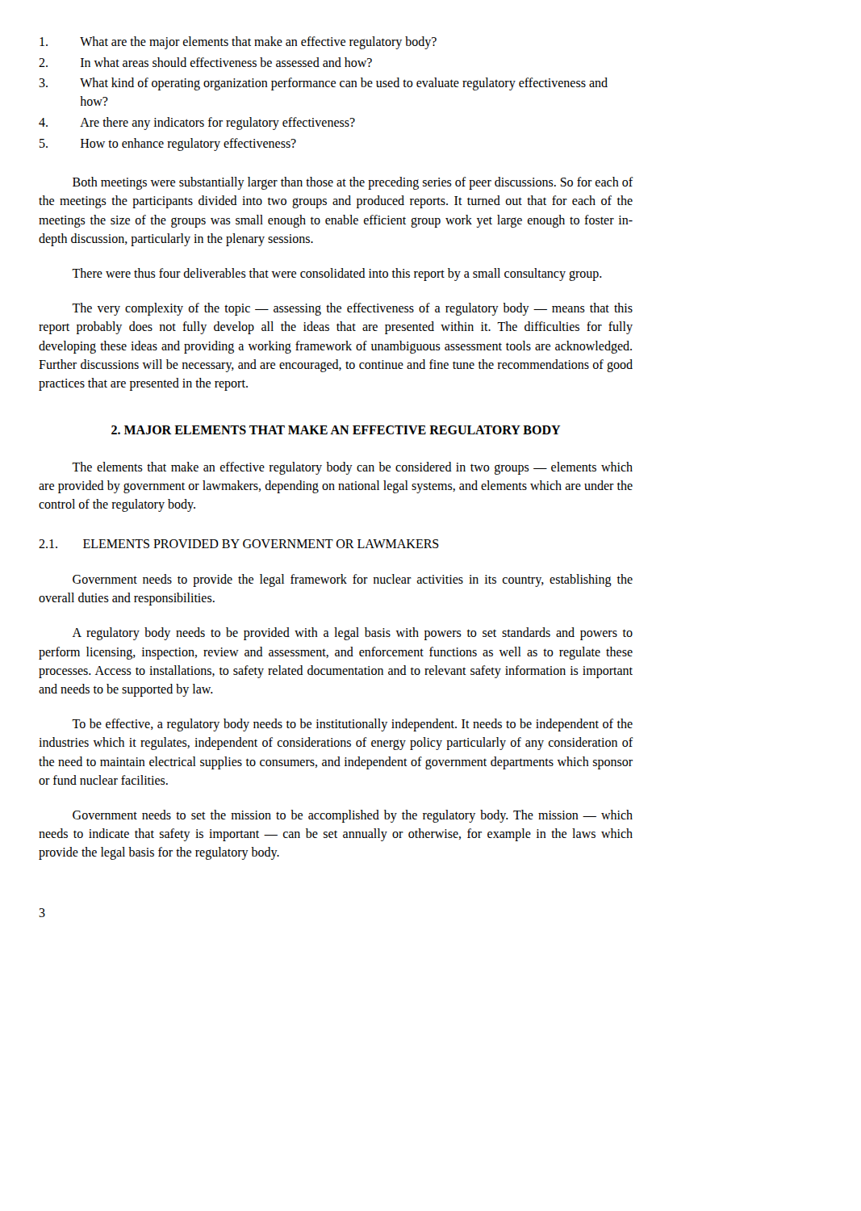1. What are the major elements that make an effective regulatory body?
2. In what areas should effectiveness be assessed and how?
3. What kind of operating organization performance can be used to evaluate regulatory effectiveness and how?
4. Are there any indicators for regulatory effectiveness?
5. How to enhance regulatory effectiveness?
Both meetings were substantially larger than those at the preceding series of peer discussions. So for each of the meetings the participants divided into two groups and produced reports. It turned out that for each of the meetings the size of the groups was small enough to enable efficient group work yet large enough to foster in-depth discussion, particularly in the plenary sessions.
There were thus four deliverables that were consolidated into this report by a small consultancy group.
The very complexity of the topic — assessing the effectiveness of a regulatory body — means that this report probably does not fully develop all the ideas that are presented within it. The difficulties for fully developing these ideas and providing a working framework of unambiguous assessment tools are acknowledged. Further discussions will be necessary, and are encouraged, to continue and fine tune the recommendations of good practices that are presented in the report.
2. Major elements that make an effective regulatory body
The elements that make an effective regulatory body can be considered in two groups — elements which are provided by government or lawmakers, depending on national legal systems, and elements which are under the control of the regulatory body.
2.1. ELEMENTS PROVIDED BY GOVERNMENT OR LAWMAKERS
Government needs to provide the legal framework for nuclear activities in its country, establishing the overall duties and responsibilities.
A regulatory body needs to be provided with a legal basis with powers to set standards and powers to perform licensing, inspection, review and assessment, and enforcement functions as well as to regulate these processes. Access to installations, to safety related documentation and to relevant safety information is important and needs to be supported by law.
To be effective, a regulatory body needs to be institutionally independent. It needs to be independent of the industries which it regulates, independent of considerations of energy policy particularly of any consideration of the need to maintain electrical supplies to consumers, and independent of government departments which sponsor or fund nuclear facilities.
Government needs to set the mission to be accomplished by the regulatory body. The mission — which needs to indicate that safety is important — can be set annually or otherwise, for example in the laws which provide the legal basis for the regulatory body.
3